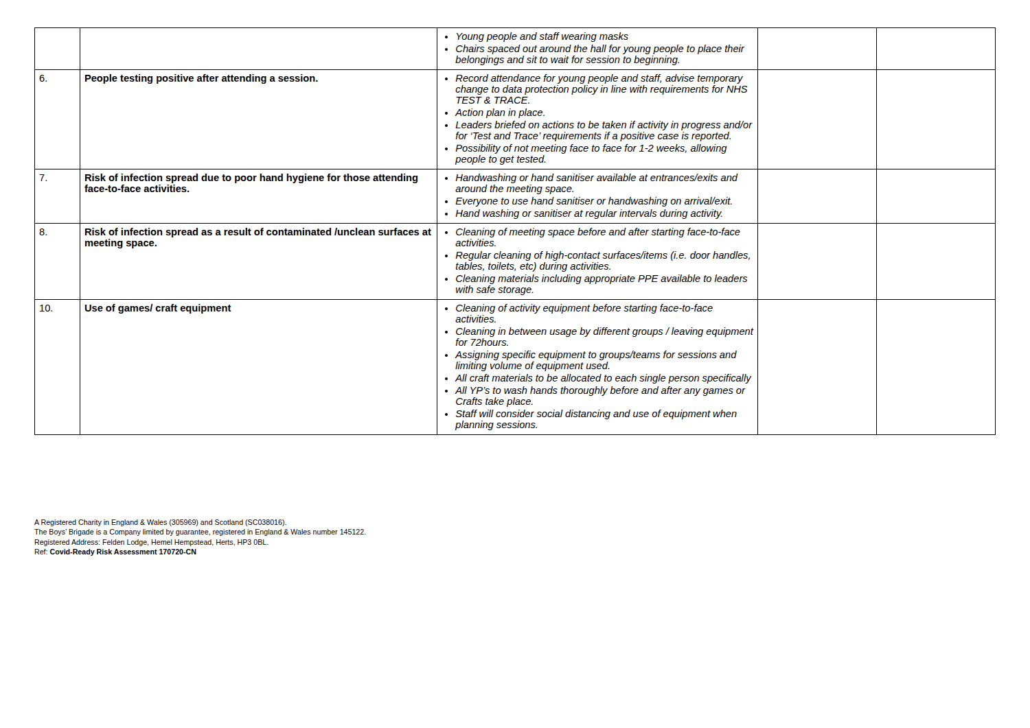| | | Young people and staff wearing masks Chairs spaced out around the hall for young people to place their belongings and sit to wait for session to beginning. | | |
| 6. | People testing positive after attending a session. | Record attendance for young people and staff, advise temporary change to data protection policy in line with requirements for NHS TEST & TRACE. Action plan in place. Leaders briefed on actions to be taken if activity in progress and/or for ‘Test and Trace’ requirements if a positive case is reported. Possibility of not meeting face to face for 1-2 weeks, allowing people to get tested. | | |
| 7. | Risk of infection spread due to poor hand hygiene for those attending face-to-face activities. | Handwashing or hand sanitiser available at entrances/exits and around the meeting space. Everyone to use hand sanitiser or handwashing on arrival/exit. Hand washing or sanitiser at regular intervals during activity. | | |
| 8. | Risk of infection spread as a result of contaminated /unclean surfaces at meeting space. | Cleaning of meeting space before and after starting face-to-face activities. Regular cleaning of high-contact surfaces/items (i.e. door handles, tables, toilets, etc) during activities. Cleaning materials including appropriate PPE available to leaders with safe storage. | | |
| 10. | Use of games/ craft equipment | Cleaning of activity equipment before starting face-to-face activities. Cleaning in between usage by different groups / leaving equipment for 72hours. Assigning specific equipment to groups/teams for sessions and limiting volume of equipment used. All craft materials to be allocated to each single person specifically All YP’s to wash hands thoroughly before and after any games or Crafts take place. Staff will consider social distancing and use of equipment when planning sessions. | | |
A Registered Charity in England & Wales (305969) and Scotland (SC038016).
The Boys’ Brigade is a Company limited by guarantee, registered in England & Wales number 145122.
Registered Address: Felden Lodge, Hemel Hempstead, Herts, HP3 0BL.
Ref: Covid-Ready Risk Assessment 170720-CN